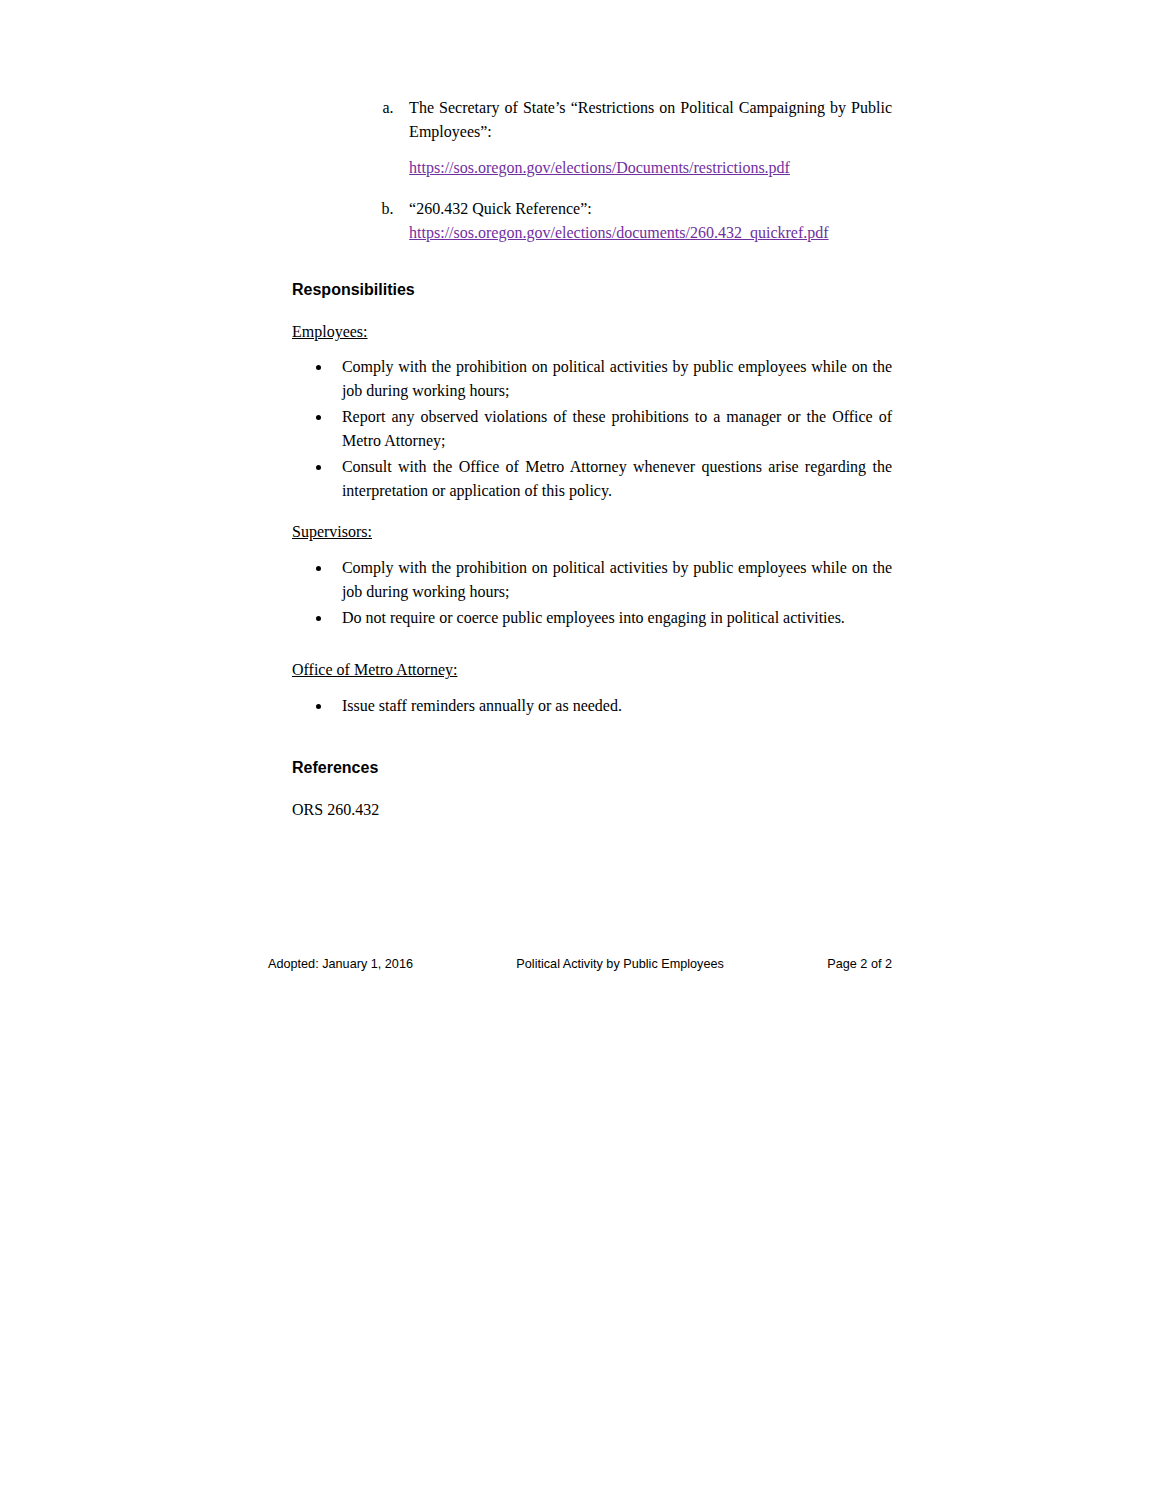The Secretary of State’s “Restrictions on Political Campaigning by Public Employees”:
https://sos.oregon.gov/elections/Documents/restrictions.pdf
“260.432 Quick Reference”:
https://sos.oregon.gov/elections/documents/260.432_quickref.pdf
Responsibilities
Employees:
Comply with the prohibition on political activities by public employees while on the job during working hours;
Report any observed violations of these prohibitions to a manager or the Office of Metro Attorney;
Consult with the Office of Metro Attorney whenever questions arise regarding the interpretation or application of this policy.
Supervisors:
Comply with the prohibition on political activities by public employees while on the job during working hours;
Do not require or coerce public employees into engaging in political activities.
Office of Metro Attorney:
Issue staff reminders annually or as needed.
References
ORS 260.432
Adopted: January 1, 2016
Political Activity by Public Employees
Page 2 of 2